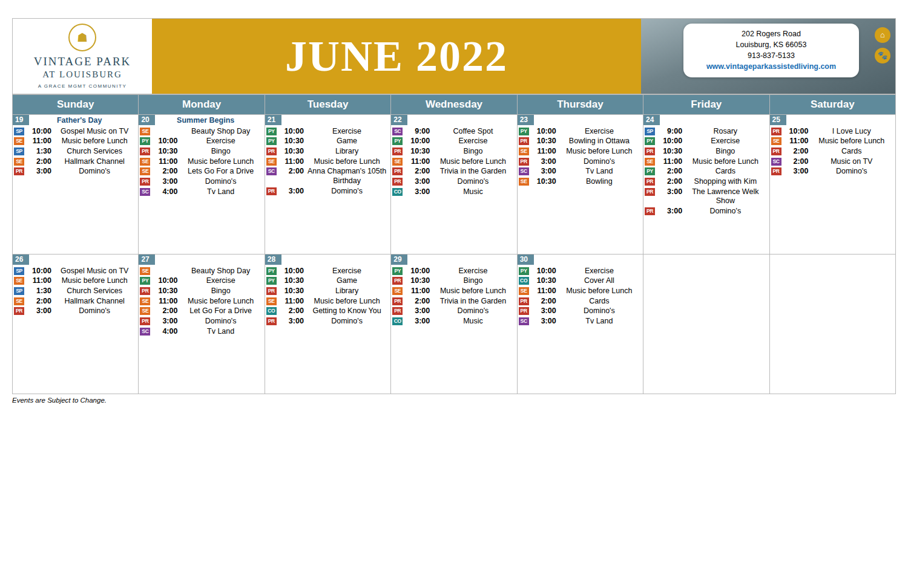☗
VINTAGE PARK
AT LOUISBURG
A GRACE MGMT COMMUNITY
JUNE 2022
202 Rogers Road
Louisburg, KS 66053
913-837-5133
www.vintageparkassistedliving.com
⌂ 🐾
| Sunday | Monday | Tuesday | Wednesday | Thursday | Friday | Saturday |
| --- | --- | --- | --- | --- | --- | --- |
| 19 Father's Day SP 10:00 Gospel Music on TV SE 11:00 Music before Lunch SP 1:30 Church Services SE 2:00 Hallmark Channel PR 3:00 Domino's | 20 Summer Begins SE Beauty Shop Day PY 10:00 Exercise PR 10:30 Bingo SE 11:00 Music before Lunch SE 2:00 Lets Go For a Drive PR 3:00 Domino's SC 4:00 Tv Land | 21 PY 10:00 Exercise PY 10:30 Game PR 10:30 Library SE 11:00 Music before Lunch SC 2:00 Anna Chapman's 105th Birthday PR 3:00 Domino's | 22 SC 9:00 Coffee Spot PY 10:00 Exercise PR 10:30 Bingo SE 11:00 Music before Lunch PR 2:00 Trivia in the Garden PR 3:00 Domino's CO 3:00 Music | 23 PY 10:00 Exercise PR 10:30 Bowling in Ottawa SE 11:00 Music before Lunch PR 3:00 Domino's SC 3:00 Tv Land SE 10:30 Bowling | 24 SP 9:00 Rosary PY 10:00 Exercise PR 10:30 Bingo SE 11:00 Music before Lunch PY 2:00 Cards PR 2:00 Shopping with Kim PR 3:00 The Lawrence Welk Show PR 3:00 Domino's | 25 PR 10:00 I Love Lucy SE 11:00 Music before Lunch PR 2:00 Cards SC 2:00 Music on TV PR 3:00 Domino's |
| 26 SP 10:00 Gospel Music on TV SE 11:00 Music before Lunch SP 1:30 Church Services SE 2:00 Hallmark Channel PR 3:00 Domino's | 27 SE Beauty Shop Day PY 10:00 Exercise PR 10:30 Bingo SE 11:00 Music before Lunch SE 2:00 Let Go For a Drive PR 3:00 Domino's SC 4:00 Tv Land | 28 PY 10:00 Exercise PY 10:30 Game PR 10:30 Library SE 11:00 Music before Lunch CO 2:00 Getting to Know You PR 3:00 Domino's | 29 PY 10:00 Exercise PR 10:30 Bingo SE 11:00 Music before Lunch PR 2:00 Trivia in the Garden PR 3:00 Domino's CO 3:00 Music | 30 PY 10:00 Exercise CO 10:30 Cover All SE 11:00 Music before Lunch PR 2:00 Cards PR 3:00 Domino's SC 3:00 Tv Land | | |
Events are Subject to Change.